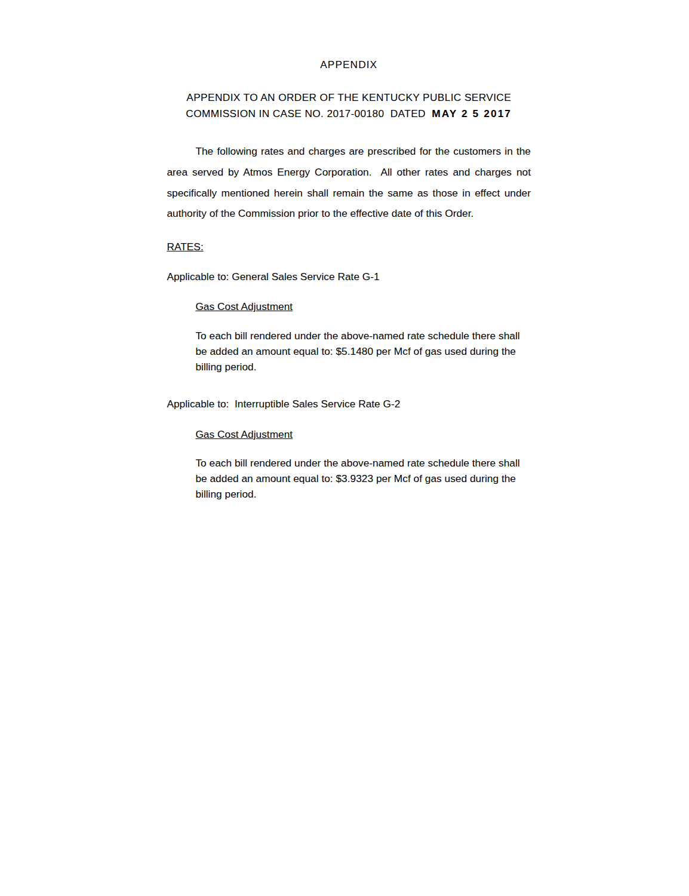APPENDIX
APPENDIX TO AN ORDER OF THE KENTUCKY PUBLIC SERVICE
COMMISSION IN CASE NO. 2017-00180 DATED MAY 2 5 2017
The following rates and charges are prescribed for the customers in the area served by Atmos Energy Corporation. All other rates and charges not specifically mentioned herein shall remain the same as those in effect under authority of the Commission prior to the effective date of this Order.
RATES:
Applicable to: General Sales Service Rate G-1
Gas Cost Adjustment
To each bill rendered under the above-named rate schedule there shall be added an amount equal to: $5.1480 per Mcf of gas used during the billing period.
Applicable to: Interruptible Sales Service Rate G-2
Gas Cost Adjustment
To each bill rendered under the above-named rate schedule there shall be added an amount equal to: $3.9323 per Mcf of gas used during the billing period.